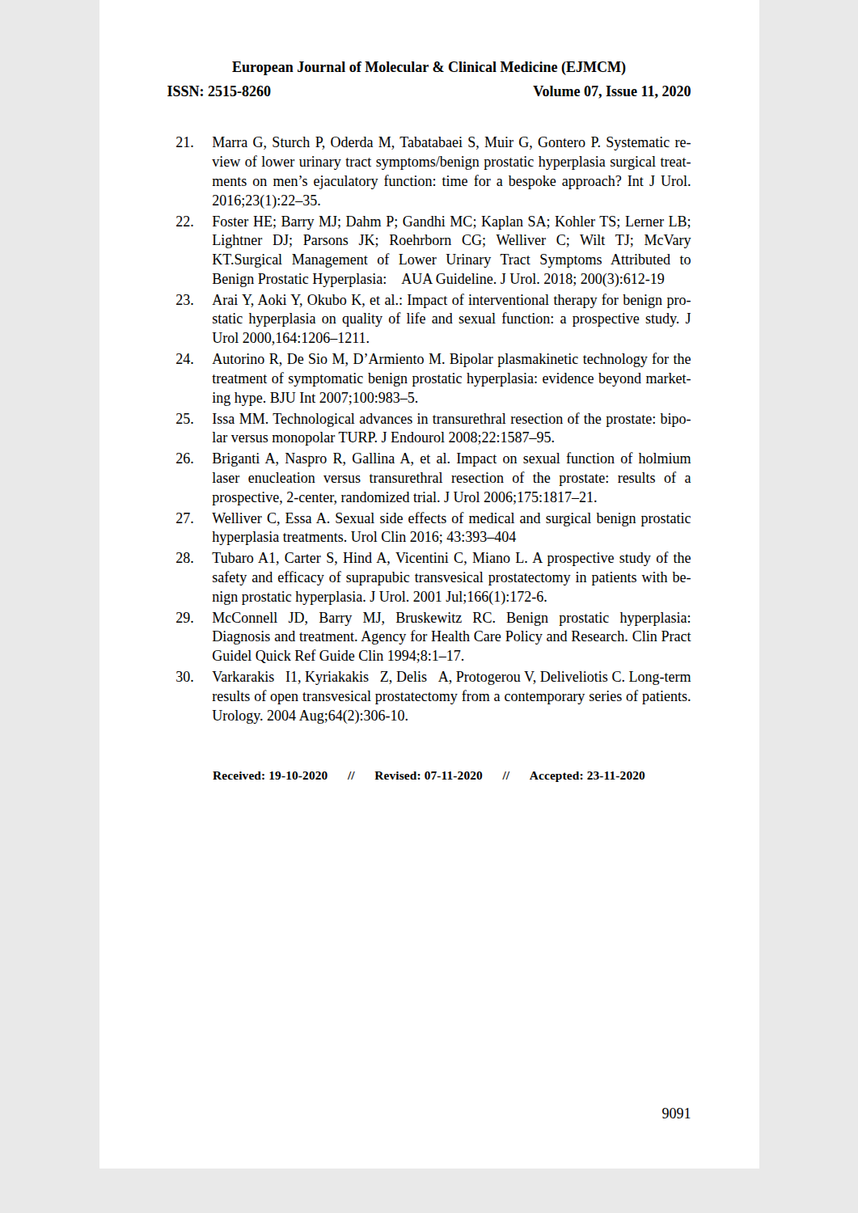European Journal of Molecular & Clinical Medicine (EJMCM)
ISSN: 2515-8260 Volume 07, Issue 11, 2020
21. Marra G, Sturch P, Oderda M, Tabatabaei S, Muir G, Gontero P. Systematic review of lower urinary tract symptoms/benign prostatic hyperplasia surgical treatments on men’s ejaculatory function: time for a bespoke approach? Int J Urol. 2016;23(1):22–35.
22. Foster HE; Barry MJ; Dahm P; Gandhi MC; Kaplan SA; Kohler TS; Lerner LB; Lightner DJ; Parsons JK; Roehrborn CG; Welliver C; Wilt TJ; McVary KT.Surgical Management of Lower Urinary Tract Symptoms Attributed to Benign Prostatic Hyperplasia: AUA Guideline. J Urol. 2018; 200(3):612-19
23. Arai Y, Aoki Y, Okubo K, et al.: Impact of interventional therapy for benign prostatic hyperplasia on quality of life and sexual function: a prospective study. J Urol 2000,164:1206–1211.
24. Autorino R, De Sio M, D’Armiento M. Bipolar plasmakinetic technology for the treatment of symptomatic benign prostatic hyperplasia: evidence beyond marketing hype. BJU Int 2007;100:983–5.
25. Issa MM. Technological advances in transurethral resection of the prostate: bipolar versus monopolar TURP. J Endourol 2008;22:1587–95.
26. Briganti A, Naspro R, Gallina A, et al. Impact on sexual function of holmium laser enucleation versus transurethral resection of the prostate: results of a prospective, 2-center, randomized trial. J Urol 2006;175:1817–21.
27. Welliver C, Essa A. Sexual side effects of medical and surgical benign prostatic hyperplasia treatments. Urol Clin 2016; 43:393–404
28. Tubaro A1, Carter S, Hind A, Vicentini C, Miano L. A prospective study of the safety and efficacy of suprapubic transvesical prostatectomy in patients with benign prostatic hyperplasia. J Urol. 2001 Jul;166(1):172-6.
29. McConnell JD, Barry MJ, Bruskewitz RC. Benign prostatic hyperplasia: Diagnosis and treatment. Agency for Health Care Policy and Research. Clin Pract Guidel Quick Ref Guide Clin 1994;8:1–17.
30. Varkarakis I1, Kyriakakis Z, Delis A, Protogerou V, Deliveliotis C. Long-term results of open transvesical prostatectomy from a contemporary series of patients. Urology. 2004 Aug;64(2):306-10.
Received: 19-10-2020//Revised: 07-11-2020//Accepted: 23-11-2020
9091